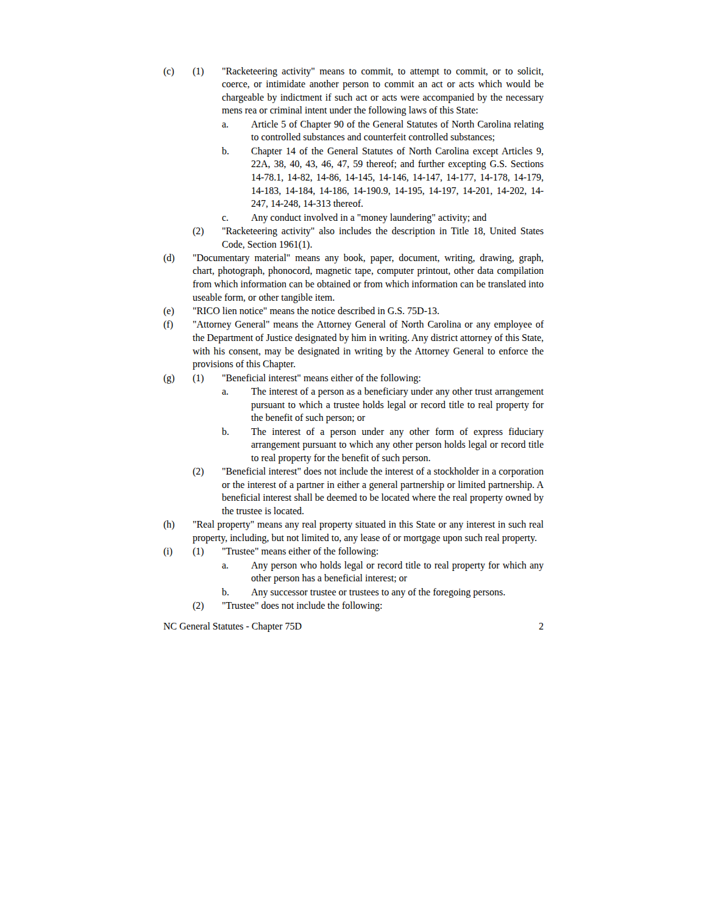(c)
(1)
"Racketeering activity" means to commit, to attempt to commit, or to solicit, coerce, or intimidate another person to commit an act or acts which would be chargeable by indictment if such act or acts were accompanied by the necessary mens rea or criminal intent under the following laws of this State:
a.
Article 5 of Chapter 90 of the General Statutes of North Carolina relating to controlled substances and counterfeit controlled substances;
b.
Chapter 14 of the General Statutes of North Carolina except Articles 9, 22A, 38, 40, 43, 46, 47, 59 thereof; and further excepting G.S. Sections 14-78.1, 14-82, 14-86, 14-145, 14-146, 14-147, 14-177, 14-178, 14-179, 14-183, 14-184, 14-186, 14-190.9, 14-195, 14-197, 14-201, 14-202, 14-247, 14-248, 14-313 thereof.
c.
Any conduct involved in a "money laundering" activity; and
(2)
"Racketeering activity" also includes the description in Title 18, United States Code, Section 1961(1).
(d)
"Documentary material" means any book, paper, document, writing, drawing, graph, chart, photograph, phonocord, magnetic tape, computer printout, other data compilation from which information can be obtained or from which information can be translated into useable form, or other tangible item.
(e)
"RICO lien notice" means the notice described in G.S. 75D-13.
(f)
"Attorney General" means the Attorney General of North Carolina or any employee of the Department of Justice designated by him in writing. Any district attorney of this State, with his consent, may be designated in writing by the Attorney General to enforce the provisions of this Chapter.
(g)
(1)
"Beneficial interest" means either of the following:
a.
The interest of a person as a beneficiary under any other trust arrangement pursuant to which a trustee holds legal or record title to real property for the benefit of such person; or
b.
The interest of a person under any other form of express fiduciary arrangement pursuant to which any other person holds legal or record title to real property for the benefit of such person.
(2)
"Beneficial interest" does not include the interest of a stockholder in a corporation or the interest of a partner in either a general partnership or limited partnership. A beneficial interest shall be deemed to be located where the real property owned by the trustee is located.
(h)
"Real property" means any real property situated in this State or any interest in such real property, including, but not limited to, any lease of or mortgage upon such real property.
(i)
(1)
"Trustee" means either of the following:
a.
Any person who holds legal or record title to real property for which any other person has a beneficial interest; or
b.
Any successor trustee or trustees to any of the foregoing persons.
(2)
"Trustee" does not include the following:
NC General Statutes - Chapter 75D
2